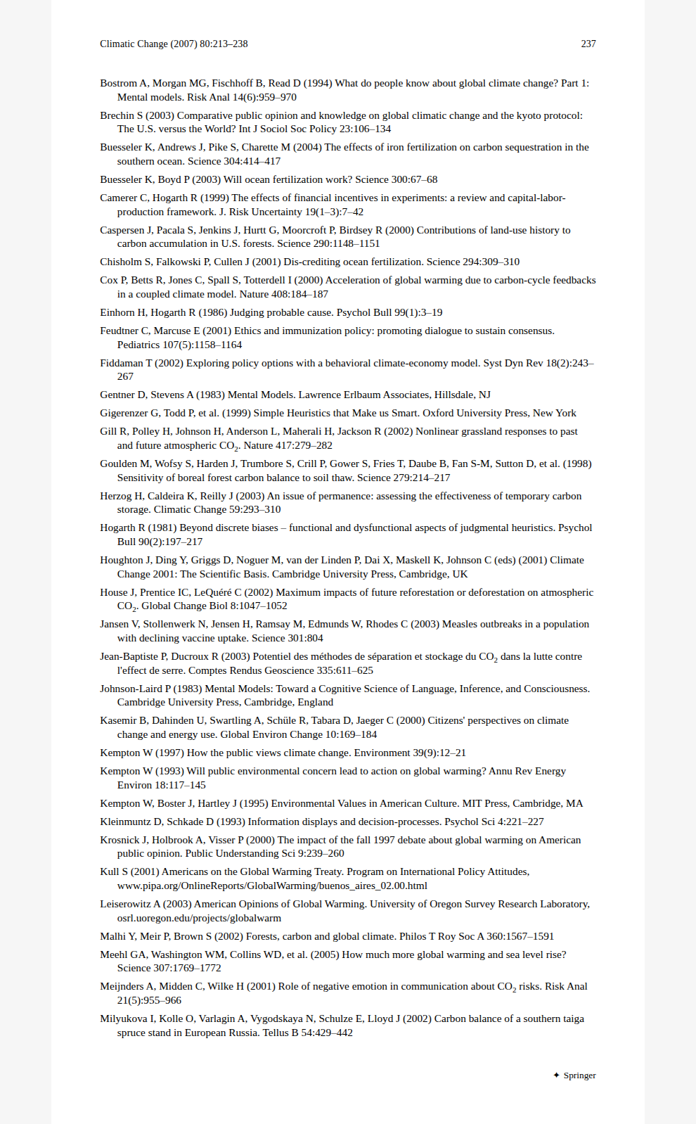Climatic Change (2007) 80:213–238 237
Bostrom A, Morgan MG, Fischhoff B, Read D (1994) What do people know about global climate change? Part 1: Mental models. Risk Anal 14(6):959–970
Brechin S (2003) Comparative public opinion and knowledge on global climatic change and the kyoto protocol: The U.S. versus the World? Int J Sociol Soc Policy 23:106–134
Buesseler K, Andrews J, Pike S, Charette M (2004) The effects of iron fertilization on carbon sequestration in the southern ocean. Science 304:414–417
Buesseler K, Boyd P (2003) Will ocean fertilization work? Science 300:67–68
Camerer C, Hogarth R (1999) The effects of financial incentives in experiments: a review and capital-labor-production framework. J. Risk Uncertainty 19(1–3):7–42
Caspersen J, Pacala S, Jenkins J, Hurtt G, Moorcroft P, Birdsey R (2000) Contributions of land-use history to carbon accumulation in U.S. forests. Science 290:1148–1151
Chisholm S, Falkowski P, Cullen J (2001) Dis-crediting ocean fertilization. Science 294:309–310
Cox P, Betts R, Jones C, Spall S, Totterdell I (2000) Acceleration of global warming due to carbon-cycle feedbacks in a coupled climate model. Nature 408:184–187
Einhorn H, Hogarth R (1986) Judging probable cause. Psychol Bull 99(1):3–19
Feudtner C, Marcuse E (2001) Ethics and immunization policy: promoting dialogue to sustain consensus. Pediatrics 107(5):1158–1164
Fiddaman T (2002) Exploring policy options with a behavioral climate-economy model. Syst Dyn Rev 18(2):243–267
Gentner D, Stevens A (1983) Mental Models. Lawrence Erlbaum Associates, Hillsdale, NJ
Gigerenzer G, Todd P, et al. (1999) Simple Heuristics that Make us Smart. Oxford University Press, New York
Gill R, Polley H, Johnson H, Anderson L, Maherali H, Jackson R (2002) Nonlinear grassland responses to past and future atmospheric CO2. Nature 417:279–282
Goulden M, Wofsy S, Harden J, Trumbore S, Crill P, Gower S, Fries T, Daube B, Fan S-M, Sutton D, et al. (1998) Sensitivity of boreal forest carbon balance to soil thaw. Science 279:214–217
Herzog H, Caldeira K, Reilly J (2003) An issue of permanence: assessing the effectiveness of temporary carbon storage. Climatic Change 59:293–310
Hogarth R (1981) Beyond discrete biases – functional and dysfunctional aspects of judgmental heuristics. Psychol Bull 90(2):197–217
Houghton J, Ding Y, Griggs D, Noguer M, van der Linden P, Dai X, Maskell K, Johnson C (eds) (2001) Climate Change 2001: The Scientific Basis. Cambridge University Press, Cambridge, UK
House J, Prentice IC, LeQuéré C (2002) Maximum impacts of future reforestation or deforestation on atmospheric CO2. Global Change Biol 8:1047–1052
Jansen V, Stollenwerk N, Jensen H, Ramsay M, Edmunds W, Rhodes C (2003) Measles outbreaks in a population with declining vaccine uptake. Science 301:804
Jean-Baptiste P, Ducroux R (2003) Potentiel des méthodes de séparation et stockage du CO2 dans la lutte contre l'effect de serre. Comptes Rendus Geoscience 335:611–625
Johnson-Laird P (1983) Mental Models: Toward a Cognitive Science of Language, Inference, and Consciousness. Cambridge University Press, Cambridge, England
Kasemir B, Dahinden U, Swartling A, Schüle R, Tabara D, Jaeger C (2000) Citizens' perspectives on climate change and energy use. Global Environ Change 10:169–184
Kempton W (1997) How the public views climate change. Environment 39(9):12–21
Kempton W (1993) Will public environmental concern lead to action on global warming? Annu Rev Energy Environ 18:117–145
Kempton W, Boster J, Hartley J (1995) Environmental Values in American Culture. MIT Press, Cambridge, MA
Kleinmuntz D, Schkade D (1993) Information displays and decision-processes. Psychol Sci 4:221–227
Krosnick J, Holbrook A, Visser P (2000) The impact of the fall 1997 debate about global warming on American public opinion. Public Understanding Sci 9:239–260
Kull S (2001) Americans on the Global Warming Treaty. Program on International Policy Attitudes, www.pipa.org/OnlineReports/GlobalWarming/buenos_aires_02.00.html
Leiserowitz A (2003) American Opinions of Global Warming. University of Oregon Survey Research Laboratory, osrl.uoregon.edu/projects/globalwarm
Malhi Y, Meir P, Brown S (2002) Forests, carbon and global climate. Philos T Roy Soc A 360:1567–1591
Meehl GA, Washington WM, Collins WD, et al. (2005) How much more global warming and sea level rise? Science 307:1769–1772
Meijnders A, Midden C, Wilke H (2001) Role of negative emotion in communication about CO2 risks. Risk Anal 21(5):955–966
Milyukova I, Kolle O, Varlagin A, Vygodskaya N, Schulze E, Lloyd J (2002) Carbon balance of a southern taiga spruce stand in European Russia. Tellus B 54:429–442
✦Springer